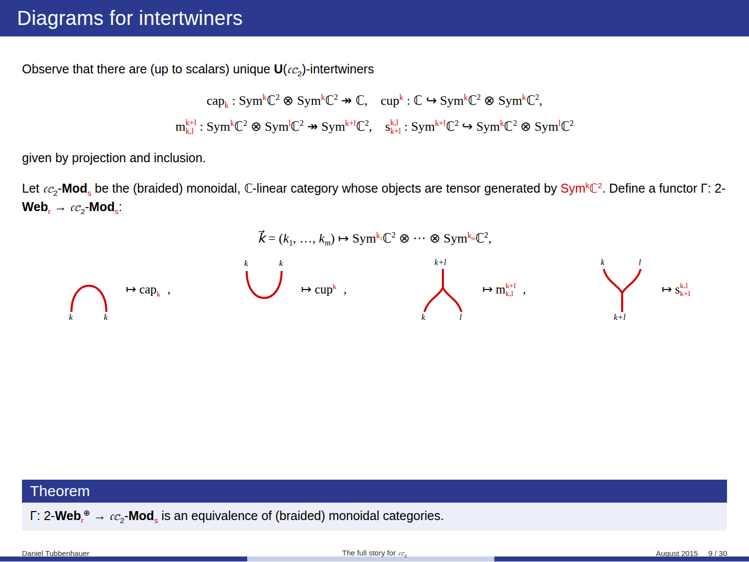Diagrams for intertwiners
Observe that there are (up to scalars) unique U(𝔠𝕔2)-intertwiners
capk : Symkℂ2 ⊗ Symkℂ2 ↠ ℂ, cupk : ℂ ↪ Symkℂ2 ⊗ Symkℂ2,
mk+l
k,l : Symkℂ2 ⊗ Symlℂ2 ↠ Symk+lℂ2, sk,l
k+l : Symk+lℂ2 ↪ Symkℂ2 ⊗ Symlℂ2
given by projection and inclusion.
Let 𝔠𝕔2-Mods be the (braided) monoidal, ℂ-linear category whose objects are tensor generated by Symkℂ2. Define a functor Γ: 2-Webr → 𝔠𝕔2-Mods:
k⃗ = (k1, …, km) ↦ Symk1ℂ2 ⊗ ⋯ ⊗ Symkmℂ2,
k k ↦ capk ,
k k ↦ cupk ,
k+l k l ↦ mk+l
k,l ,
k l k+l ↦ sk,l
k+l
Theorem
Γ: 2-Webr⊕ → 𝔠𝕔2-Mods is an equivalence of (braided) monoidal categories.
Daniel Tubbenhauer
The full story for 𝔠𝕔2
August 2015 9 / 30